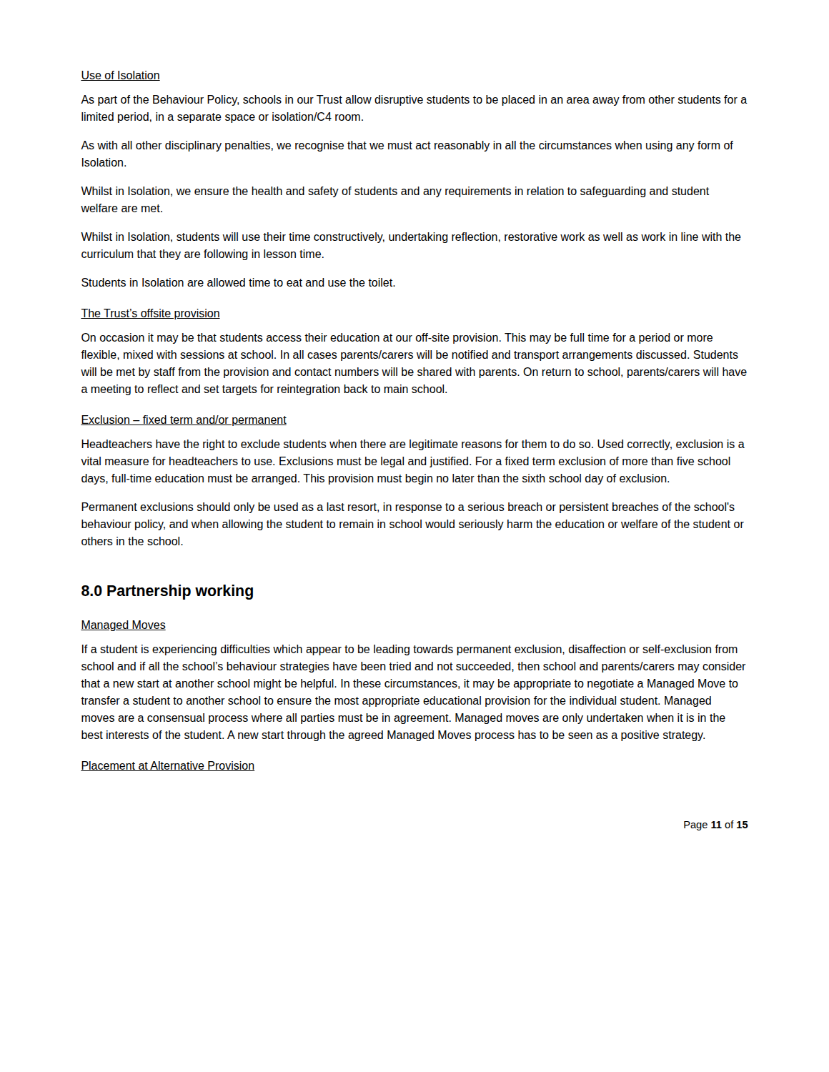Use of Isolation
As part of the Behaviour Policy, schools in our Trust allow disruptive students to be placed in an area away from other students for a limited period, in a separate space or isolation/C4 room.
As with all other disciplinary penalties, we recognise that we must act reasonably in all the circumstances when using any form of Isolation.
Whilst in Isolation, we ensure the health and safety of students and any requirements in relation to safeguarding and student welfare are met.
Whilst in Isolation, students will use their time constructively, undertaking reflection, restorative work as well as work in line with the curriculum that they are following in lesson time.
Students in Isolation are allowed time to eat and use the toilet.
The Trust’s offsite provision
On occasion it may be that students access their education at our off-site provision. This may be full time for a period or more flexible, mixed with sessions at school. In all cases parents/carers will be notified and transport arrangements discussed. Students will be met by staff from the provision and contact numbers will be shared with parents. On return to school, parents/carers will have a meeting to reflect and set targets for reintegration back to main school.
Exclusion – fixed term and/or permanent
Headteachers have the right to exclude students when there are legitimate reasons for them to do so. Used correctly, exclusion is a vital measure for headteachers to use. Exclusions must be legal and justified. For a fixed term exclusion of more than five school days, full-time education must be arranged. This provision must begin no later than the sixth school day of exclusion.
Permanent exclusions should only be used as a last resort, in response to a serious breach or persistent breaches of the school's behaviour policy, and when allowing the student to remain in school would seriously harm the education or welfare of the student or others in the school.
8.0 Partnership working
Managed Moves
If a student is experiencing difficulties which appear to be leading towards permanent exclusion, disaffection or self-exclusion from school and if all the school’s behaviour strategies have been tried and not succeeded, then school and parents/carers may consider that a new start at another school might be helpful. In these circumstances, it may be appropriate to negotiate a Managed Move to transfer a student to another school to ensure the most appropriate educational provision for the individual student. Managed moves are a consensual process where all parties must be in agreement. Managed moves are only undertaken when it is in the best interests of the student. A new start through the agreed Managed Moves process has to be seen as a positive strategy.
Placement at Alternative Provision
Page 11 of 15